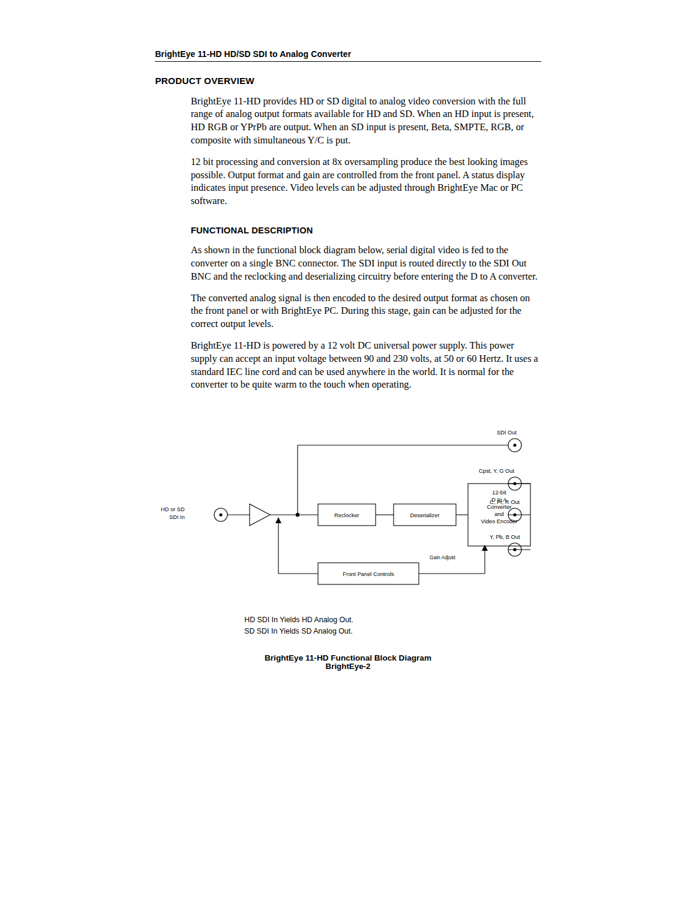BrightEye 11-HD HD/SD SDI to Analog Converter
PRODUCT OVERVIEW
BrightEye 11-HD provides HD or SD digital to analog video conversion with the full range of analog output formats available for HD and SD. When an HD input is present, HD RGB or YPrPb are output. When an SD input is present, Beta, SMPTE, RGB, or composite with simultaneous Y/C is put.
12 bit processing and conversion at 8x oversampling produce the best looking images possible. Output format and gain are controlled from the front panel. A status display indicates input presence. Video levels can be adjusted through BrightEye Mac or PC software.
FUNCTIONAL DESCRIPTION
As shown in the functional block diagram below, serial digital video is fed to the converter on a single BNC connector. The SDI input is routed directly to the SDI Out BNC and the reclocking and deserializing circuitry before entering the D to A converter.
The converted analog signal is then encoded to the desired output format as chosen on the front panel or with BrightEye PC. During this stage, gain can be adjusted for the correct output levels.
BrightEye 11-HD is powered by a 12 volt DC universal power supply. This power supply can accept an input voltage between 90 and 230 volts, at 50 or 60 Hertz. It uses a standard IEC line cord and can be used anywhere in the world. It is normal for the converter to be quite warm to the touch when operating.
SDI Out Cpst, Y, G Out C, Pr, R Out Y, Pb, B Out HD or SD SDI In Reclocker Deserializer 12-bit D to A Converter and Video Encoder Front Panel Controls Gain Adjust
HD SDI In Yields HD Analog Out.
SD SDI In Yields SD Analog Out.
BrightEye 11-HD Functional Block Diagram
BrightEye-2